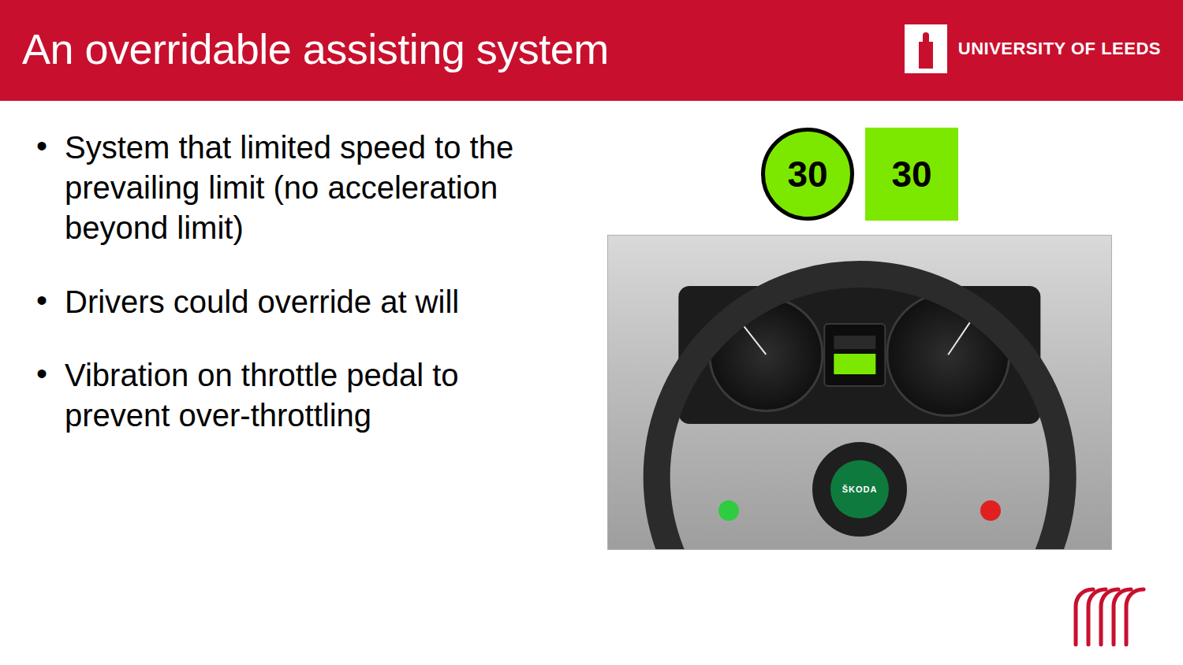An overridable assisting system
UNIVERSITY OF LEEDS
System that limited speed to the prevailing limit (no acceleration beyond limit)
Drivers could override at will
Vibration on throttle pedal to prevent over-throttling
30
30
ŠKODA